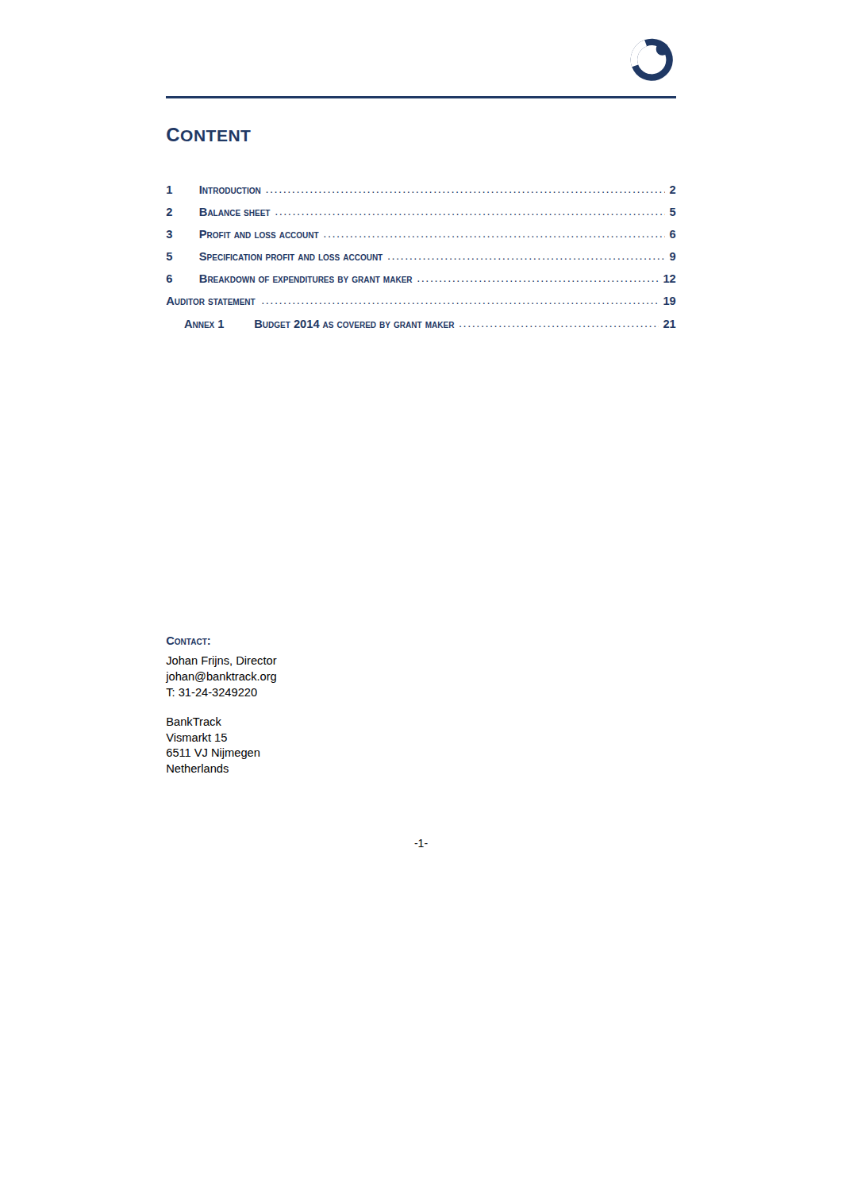Content
1 Introduction .................................................................................................. 2
2 Balance sheet ............................................................................................... 5
3 Profit and loss account ................................................................................... 6
5 Specification profit and loss account ................................................................... 9
6 Breakdown of expenditures by grant maker ......................................................... 12
Auditor statement ................................................................................................. 19
Annex 1 Budget 2014 as covered by grant maker .................................................... 21
Contact:
Johan Frijns, Director
johan@banktrack.org
T: 31-24-3249220
BankTrack
Vismarkt 15
6511 VJ Nijmegen
Netherlands
-1-